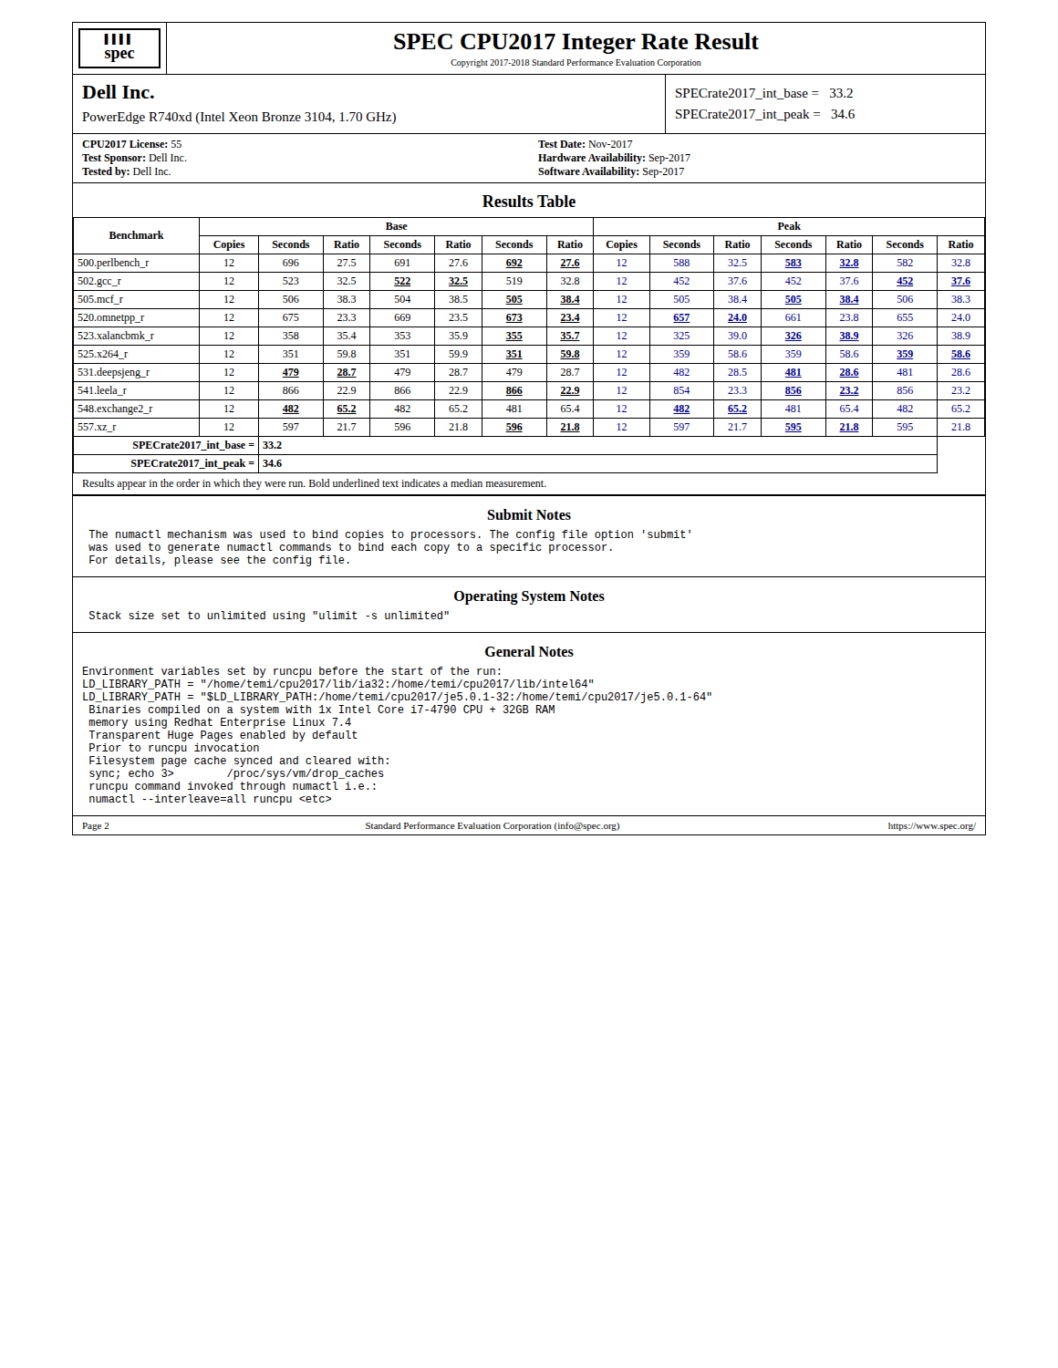▌▌▌▌
spec
SPEC CPU2017 Integer Rate Result
Copyright 2017-2018 Standard Performance Evaluation Corporation
Dell Inc.
PowerEdge R740xd (Intel Xeon Bronze 3104, 1.70 GHz)
SPECrate2017_int_base = 33.2
SPECrate2017_int_peak = 34.6
CPU2017 License: 55
Test Sponsor: Dell Inc.
Tested by: Dell Inc.
Test Date: Nov-2017
Hardware Availability: Sep-2017
Software Availability: Sep-2017
Results Table
| Benchmark | Base | Peak |
| --- | --- | --- |
| Copies | Seconds | Ratio | Seconds | Ratio | Seconds | Ratio | Copies | Seconds | Ratio | Seconds | Ratio | Seconds | Ratio |
| 500.perlbench_r | 12 | 696 | 27.5 | 691 | 27.6 | 692 | 27.6 | 12 | 588 | 32.5 | 583 | 32.8 | 582 | 32.8 |
| 502.gcc_r | 12 | 523 | 32.5 | 522 | 32.5 | 519 | 32.8 | 12 | 452 | 37.6 | 452 | 37.6 | 452 | 37.6 |
| 505.mcf_r | 12 | 506 | 38.3 | 504 | 38.5 | 505 | 38.4 | 12 | 505 | 38.4 | 505 | 38.4 | 506 | 38.3 |
| 520.omnetpp_r | 12 | 675 | 23.3 | 669 | 23.5 | 673 | 23.4 | 12 | 657 | 24.0 | 661 | 23.8 | 655 | 24.0 |
| 523.xalancbmk_r | 12 | 358 | 35.4 | 353 | 35.9 | 355 | 35.7 | 12 | 325 | 39.0 | 326 | 38.9 | 326 | 38.9 |
| 525.x264_r | 12 | 351 | 59.8 | 351 | 59.9 | 351 | 59.8 | 12 | 359 | 58.6 | 359 | 58.6 | 359 | 58.6 |
| 531.deepsjeng_r | 12 | 479 | 28.7 | 479 | 28.7 | 479 | 28.7 | 12 | 482 | 28.5 | 481 | 28.6 | 481 | 28.6 |
| 541.leela_r | 12 | 866 | 22.9 | 866 | 22.9 | 866 | 22.9 | 12 | 854 | 23.3 | 856 | 23.2 | 856 | 23.2 |
| 548.exchange2_r | 12 | 482 | 65.2 | 482 | 65.2 | 481 | 65.4 | 12 | 482 | 65.2 | 481 | 65.4 | 482 | 65.2 |
| 557.xz_r | 12 | 597 | 21.7 | 596 | 21.8 | 596 | 21.8 | 12 | 597 | 21.7 | 595 | 21.8 | 595 | 21.8 |
| SPECrate2017_int_base = | 33.2 |
| SPECrate2017_int_peak = | 34.6 |
Results appear in the order in which they were run. Bold underlined text indicates a median measurement.
Submit Notes
 The numactl mechanism was used to bind copies to processors. The config file option 'submit'
 was used to generate numactl commands to bind each copy to a specific processor.
 For details, please see the config file.
Operating System Notes
 Stack size set to unlimited using "ulimit -s unlimited"
General Notes
Environment variables set by runcpu before the start of the run:
LD_LIBRARY_PATH = "/home/temi/cpu2017/lib/ia32:/home/temi/cpu2017/lib/intel64"
LD_LIBRARY_PATH = "$LD_LIBRARY_PATH:/home/temi/cpu2017/je5.0.1-32:/home/temi/cpu2017/je5.0.1-64"
 Binaries compiled on a system with 1x Intel Core i7-4790 CPU + 32GB RAM
 memory using Redhat Enterprise Linux 7.4
 Transparent Huge Pages enabled by default
 Prior to runcpu invocation
 Filesystem page cache synced and cleared with:
 sync; echo 3>        /proc/sys/vm/drop_caches
 runcpu command invoked through numactl i.e.:
 numactl --interleave=all runcpu <etc>
Page 2
Standard Performance Evaluation Corporation (info@spec.org)
https://www.spec.org/